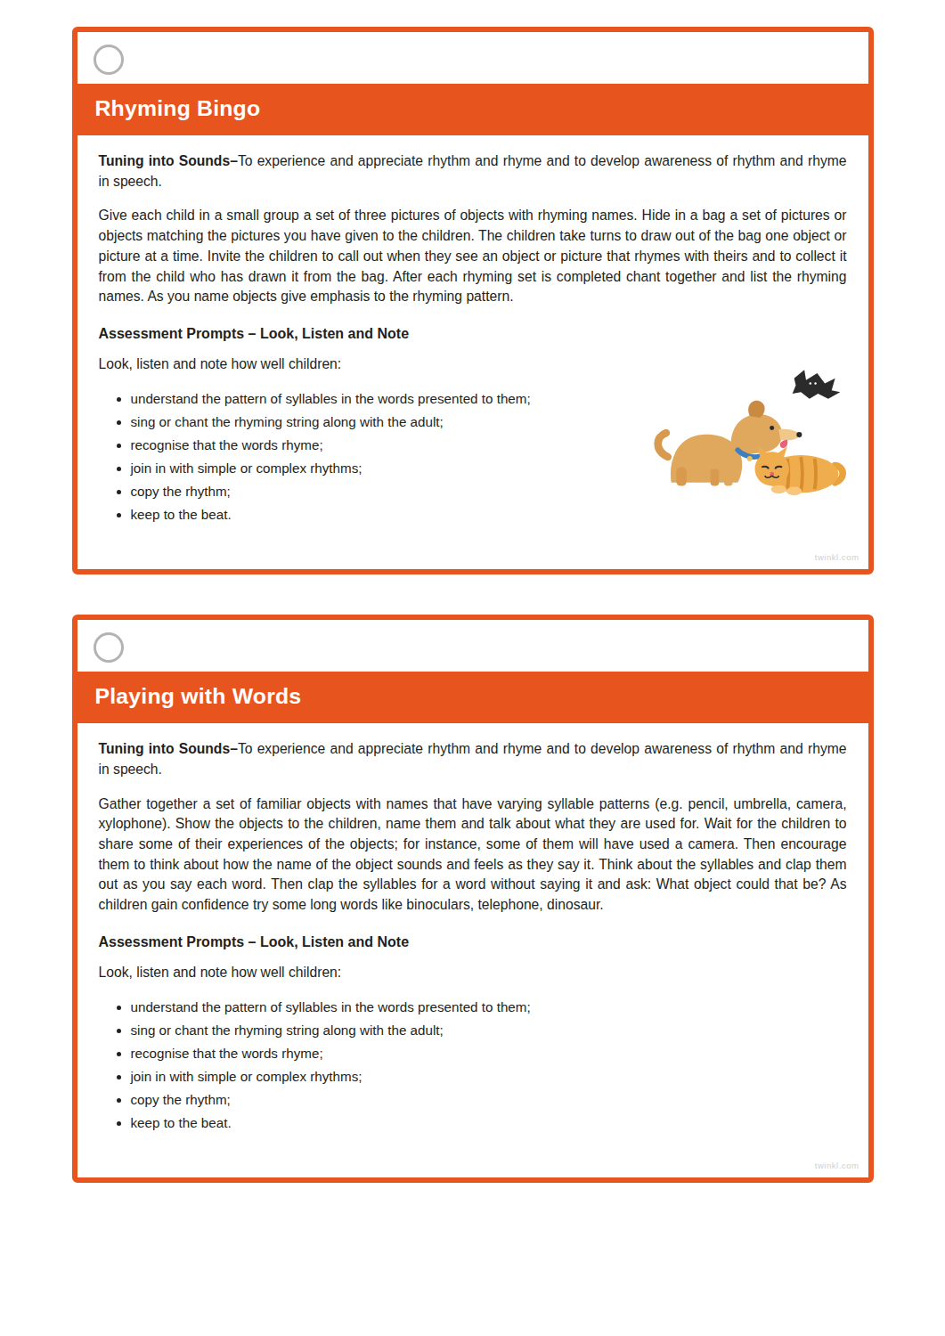Rhyming Bingo
Tuning into Sounds–To experience and appreciate rhythm and rhyme and to develop awareness of rhythm and rhyme in speech.
Give each child in a small group a set of three pictures of objects with rhyming names. Hide in a bag a set of pictures or objects matching the pictures you have given to the children. The children take turns to draw out of the bag one object or picture at a time. Invite the children to call out when they see an object or picture that rhymes with theirs and to collect it from the child who has drawn it from the bag. After each rhyming set is completed chant together and list the rhyming names. As you name objects give emphasis to the rhyming pattern.
Assessment Prompts – Look, Listen and Note
Look, listen and note how well children:
understand the pattern of syllables in the words presented to them;
sing or chant the rhyming string along with the adult;
recognise that the words rhyme;
join in with simple or complex rhythms;
copy the rhythm;
keep to the beat.
twinkl.com
Playing with Words
Tuning into Sounds–To experience and appreciate rhythm and rhyme and to develop awareness of rhythm and rhyme in speech.
Gather together a set of familiar objects with names that have varying syllable patterns (e.g. pencil, umbrella, camera, xylophone). Show the objects to the children, name them and talk about what they are used for. Wait for the children to share some of their experiences of the objects; for instance, some of them will have used a camera. Then encourage them to think about how the name of the object sounds and feels as they say it. Think about the syllables and clap them out as you say each word. Then clap the syllables for a word without saying it and ask: What object could that be? As children gain confidence try some long words like binoculars, telephone, dinosaur.
Assessment Prompts – Look, Listen and Note
Look, listen and note how well children:
understand the pattern of syllables in the words presented to them;
sing or chant the rhyming string along with the adult;
recognise that the words rhyme;
join in with simple or complex rhythms;
copy the rhythm;
keep to the beat.
twinkl.com